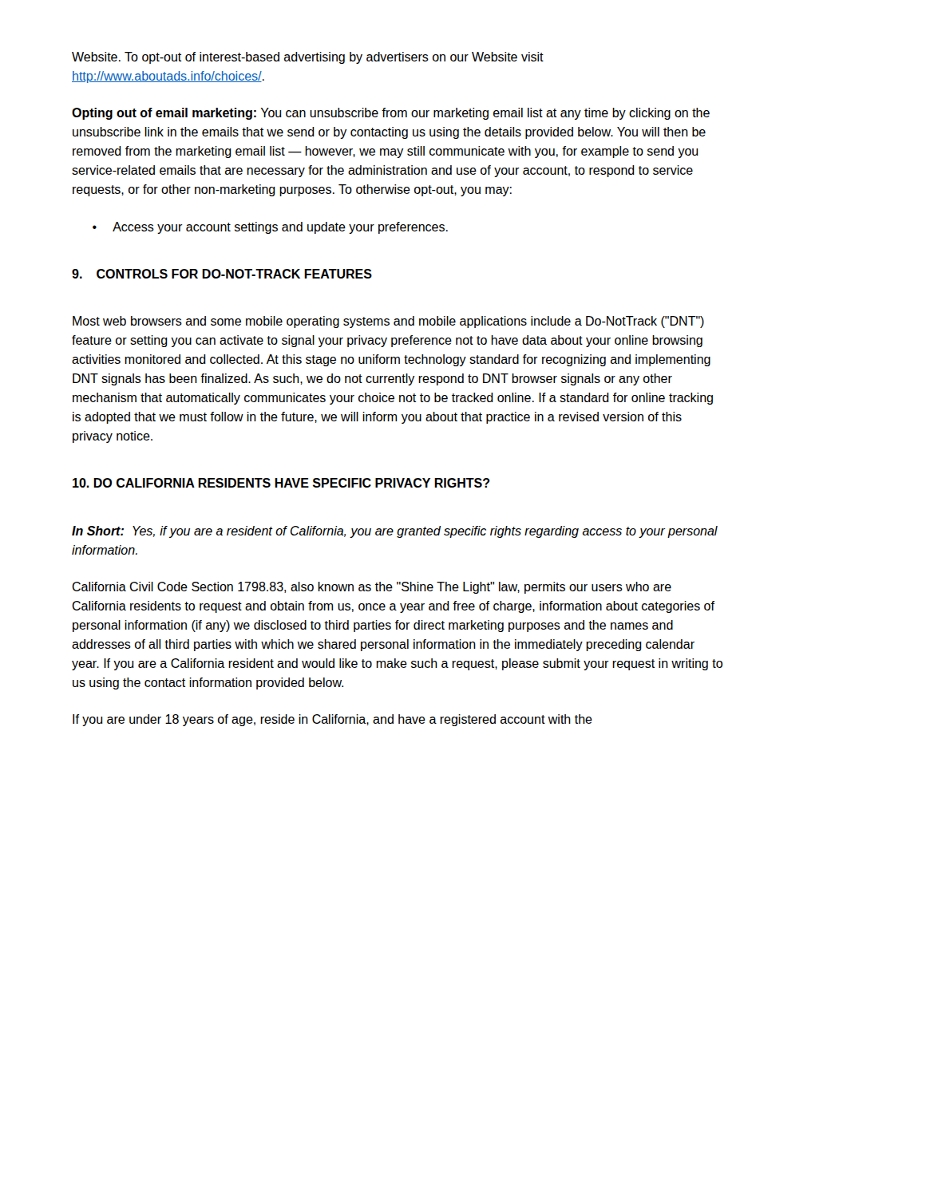Website. To opt-out of interest-based advertising by advertisers on our Website visit http://www.aboutads.info/choices/.
Opting out of email marketing: You can unsubscribe from our marketing email list at any time by clicking on the unsubscribe link in the emails that we send or by contacting us using the details provided below. You will then be removed from the marketing email list — however, we may still communicate with you, for example to send you service-related emails that are necessary for the administration and use of your account, to respond to service requests, or for other non-marketing purposes. To otherwise opt-out, you may:
Access your account settings and update your preferences.
9. CONTROLS FOR DO-NOT-TRACK FEATURES
Most web browsers and some mobile operating systems and mobile applications include a Do-NotTrack ("DNT") feature or setting you can activate to signal your privacy preference not to have data about your online browsing activities monitored and collected. At this stage no uniform technology standard for recognizing and implementing DNT signals has been finalized. As such, we do not currently respond to DNT browser signals or any other mechanism that automatically communicates your choice not to be tracked online. If a standard for online tracking is adopted that we must follow in the future, we will inform you about that practice in a revised version of this privacy notice.
10. DO CALIFORNIA RESIDENTS HAVE SPECIFIC PRIVACY RIGHTS?
In Short: Yes, if you are a resident of California, you are granted specific rights regarding access to your personal information.
California Civil Code Section 1798.83, also known as the "Shine The Light" law, permits our users who are California residents to request and obtain from us, once a year and free of charge, information about categories of personal information (if any) we disclosed to third parties for direct marketing purposes and the names and addresses of all third parties with which we shared personal information in the immediately preceding calendar year. If you are a California resident and would like to make such a request, please submit your request in writing to us using the contact information provided below.
If you are under 18 years of age, reside in California, and have a registered account with the